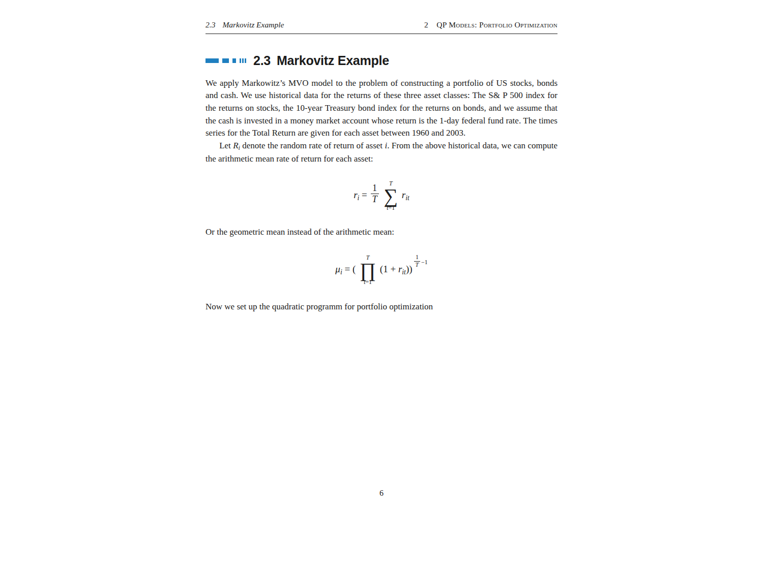2.3 Markovitz Example
2 QP Models: Portfolio Optimization
2.3 Markovitz Example
We apply Markowitz’s MVO model to the problem of constructing a portfolio of US stocks, bonds and cash. We use historical data for the returns of these three asset classes: The S& P 500 index for the returns on stocks, the 10-year Treasury bond index for the returns on bonds, and we assume that the cash is invested in a money market account whose return is the 1-day federal fund rate. The times series for the Total Return are given for each asset between 1960 and 2003.
Let Ri denote the random rate of return of asset i. From the above historical data, we can compute the arithmetic mean rate of return for each asset:
ri = 1 T T ∑ t=1 rit
Or the geometric mean instead of the arithmetic mean:
μi = ( T ∏ t=1 (1 + rit))1 T−1
Now we set up the quadratic programm for portfolio optimization
6